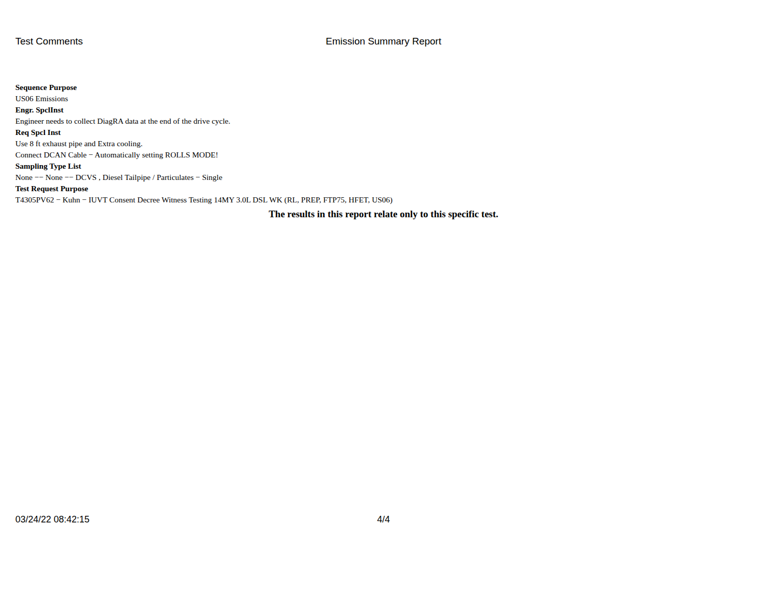Test Comments
Emission Summary Report
Sequence Purpose
US06 Emissions
Engr. SpclInst
Engineer needs to collect DiagRA data at the end of the drive cycle.
Req Spcl Inst
Use 8 ft exhaust pipe and Extra cooling.
Connect DCAN Cable − Automatically setting ROLLS MODE!
Sampling Type List
None −− None −− DCVS , Diesel Tailpipe / Particulates − Single
Test Request Purpose
T4305PV62 − Kuhn − IUVT Consent Decree Witness Testing 14MY 3.0L DSL WK (RL, PREP, FTP75, HFET, US06)
The results in this report relate only to this specific test.
03/24/22 08:42:15
4/4